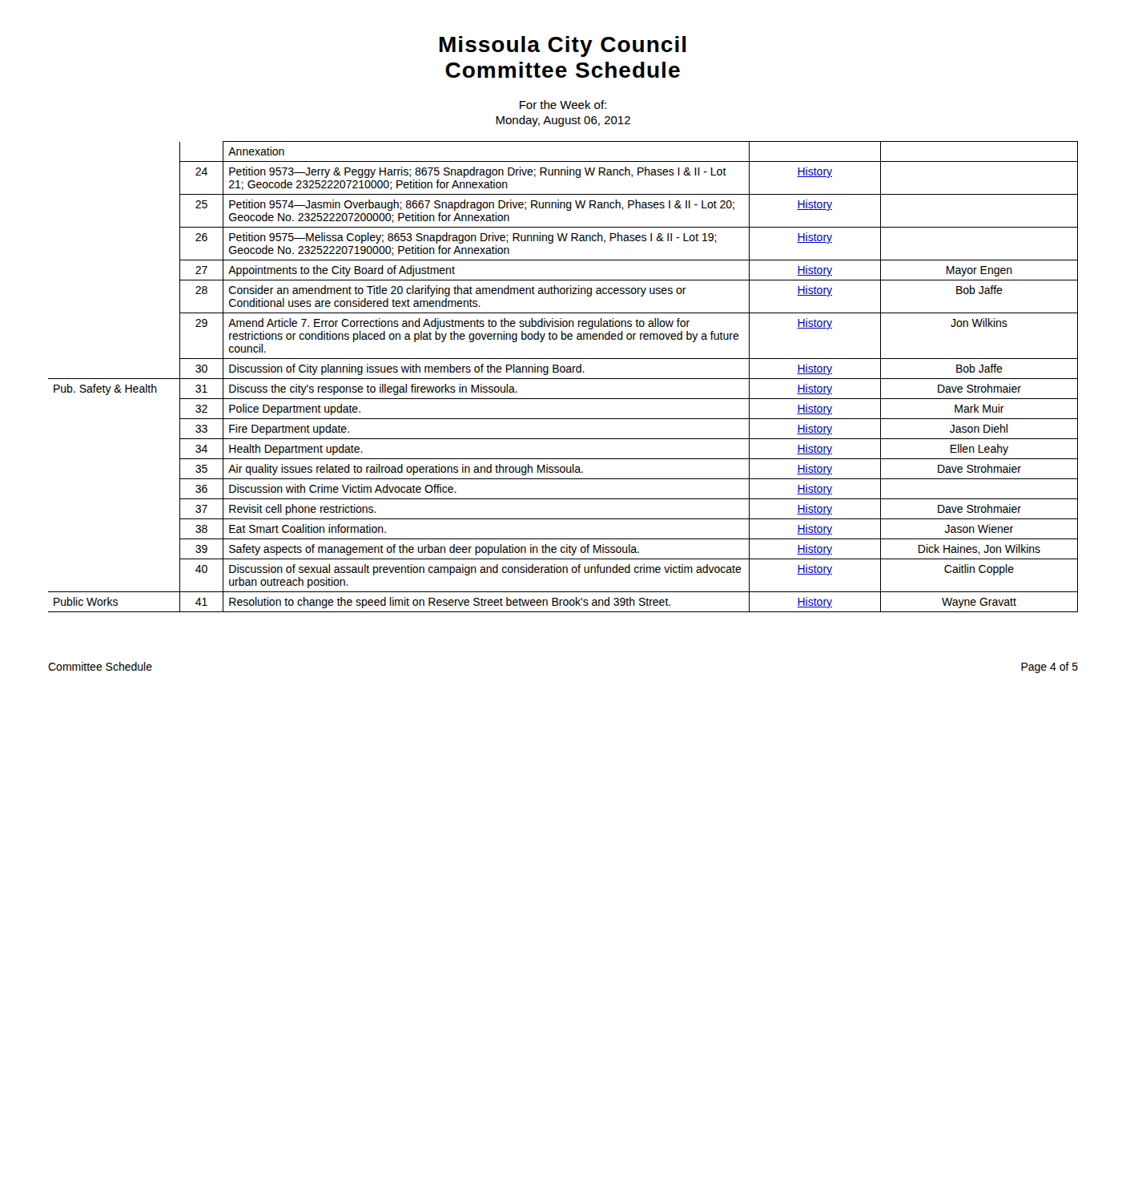Missoula City Council
Committee Schedule
For the Week of:
Monday, August 06, 2012
| | | Annexation | | |
| | 24 | Petition 9573—Jerry & Peggy Harris; 8675 Snapdragon Drive; Running W Ranch, Phases I & II - Lot 21; Geocode 232522207210000; Petition for Annexation | History | |
| | 25 | Petition 9574—Jasmin Overbaugh; 8667 Snapdragon Drive; Running W Ranch, Phases I & II - Lot 20; Geocode No. 232522207200000; Petition for Annexation | History | |
| | 26 | Petition 9575—Melissa Copley; 8653 Snapdragon Drive; Running W Ranch, Phases I & II - Lot 19; Geocode No. 232522207190000; Petition for Annexation | History | |
| | 27 | Appointments to the City Board of Adjustment | History | Mayor Engen |
| | 28 | Consider an amendment to Title 20 clarifying that amendment authorizing accessory uses or Conditional uses are considered text amendments. | History | Bob Jaffe |
| | 29 | Amend Article 7. Error Corrections and Adjustments to the subdivision regulations to allow for restrictions or conditions placed on a plat by the governing body to be amended or removed by a future council. | History | Jon Wilkins |
| | 30 | Discussion of City planning issues with members of the Planning Board. | History | Bob Jaffe |
| Pub. Safety & Health | 31 | Discuss the city's response to illegal fireworks in Missoula. | History | Dave Strohmaier |
| 32 | Police Department update. | History | Mark Muir |
| 33 | Fire Department update. | History | Jason Diehl |
| 34 | Health Department update. | History | Ellen Leahy |
| 35 | Air quality issues related to railroad operations in and through Missoula. | History | Dave Strohmaier |
| 36 | Discussion with Crime Victim Advocate Office. | History | |
| 37 | Revisit cell phone restrictions. | History | Dave Strohmaier |
| 38 | Eat Smart Coalition information. | History | Jason Wiener |
| 39 | Safety aspects of management of the urban deer population in the city of Missoula. | History | Dick Haines, Jon Wilkins |
| 40 | Discussion of sexual assault prevention campaign and consideration of unfunded crime victim advocate urban outreach position. | History | Caitlin Copple |
| Public Works | 41 | Resolution to change the speed limit on Reserve Street between Brook's and 39th Street. | History | Wayne Gravatt |
Committee Schedule Page 4 of 5